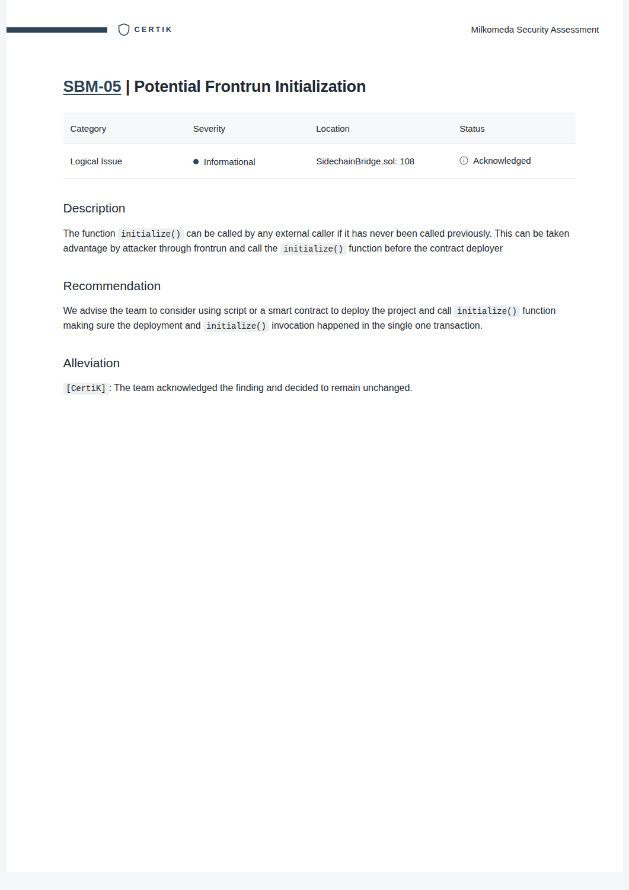Certik
Milkomeda Security Assessment
SBM-05 | Potential Frontrun Initialization
| Category | Severity | Location | Status |
| --- | --- | --- | --- |
| Logical Issue | Informational | SidechainBridge.sol: 108 | Acknowledged |
Description
The function initialize() can be called by any external caller if it has never been called previously. This can be taken advantage by attacker through frontrun and call the initialize() function before the contract deployer
Recommendation
We advise the team to consider using script or a smart contract to deploy the project and call initialize() function making sure the deployment and initialize() invocation happened in the single one transaction.
Alleviation
[CertiK]: The team acknowledged the finding and decided to remain unchanged.